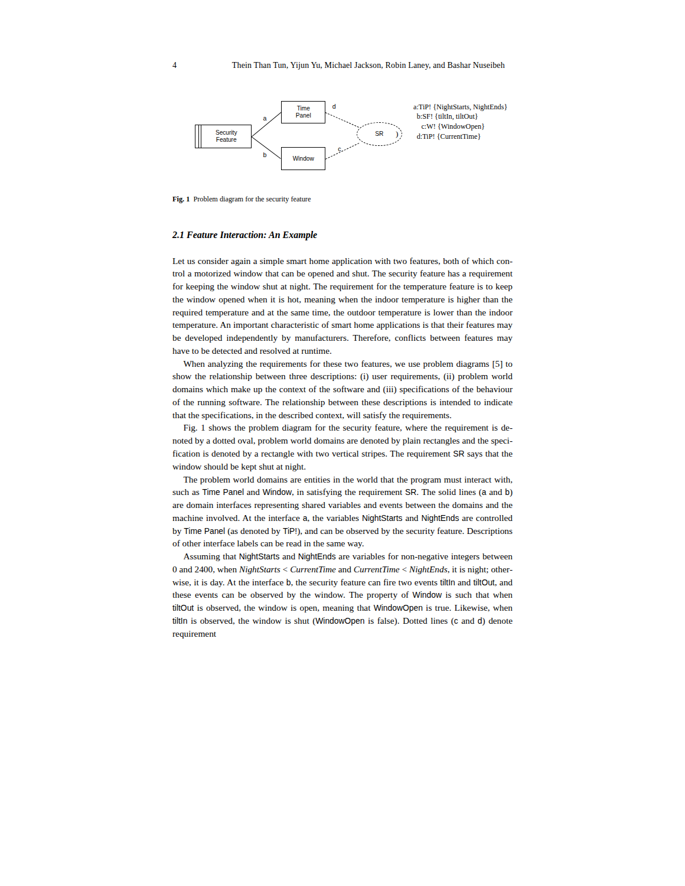4 Thein Than Tun, Yijun Yu, Michael Jackson, Robin Laney, and Bashar Nuseibeh
Security
Feature
Time
Panel
Window
SR)
a
b
d
c
a:TiP! {NightStarts, NightEnds}
b:SF! {tiltIn, tiltOut}
c:W! {WindowOpen}
d:TiP! {CurrentTime}
Fig. 1 Problem diagram for the security feature
2.1 Feature Interaction: An Example
Let us consider again a simple smart home application with two features, both of which control a motorized window that can be opened and shut. The security feature has a requirement for keeping the window shut at night. The requirement for the temperature feature is to keep the window opened when it is hot, meaning when the indoor temperature is higher than the required temperature and at the same time, the outdoor temperature is lower than the indoor temperature. An important characteristic of smart home applications is that their features may be developed independently by manufacturers. Therefore, conflicts between features may have to be detected and resolved at runtime.
When analyzing the requirements for these two features, we use problem diagrams [5] to show the relationship between three descriptions: (i) user requirements, (ii) problem world domains which make up the context of the software and (iii) specifications of the behaviour of the running software. The relationship between these descriptions is intended to indicate that the specifications, in the described context, will satisfy the requirements.
Fig. 1 shows the problem diagram for the security feature, where the requirement is denoted by a dotted oval, problem world domains are denoted by plain rectangles and the specification is denoted by a rectangle with two vertical stripes. The requirement SR says that the window should be kept shut at night.
The problem world domains are entities in the world that the program must interact with, such as Time Panel and Window, in satisfying the requirement SR. The solid lines (a and b) are domain interfaces representing shared variables and events between the domains and the machine involved. At the interface a, the variables NightStarts and NightEnds are controlled by Time Panel (as denoted by TiP!), and can be observed by the security feature. Descriptions of other interface labels can be read in the same way.
Assuming that NightStarts and NightEnds are variables for non-negative integers between 0 and 2400, when NightStarts < CurrentTime and CurrentTime < NightEnds, it is night; otherwise, it is day. At the interface b, the security feature can fire two events tiltIn and tiltOut, and these events can be observed by the window. The property of Window is such that when tiltOut is observed, the window is open, meaning that WindowOpen is true. Likewise, when tiltIn is observed, the window is shut (WindowOpen is false). Dotted lines (c and d) denote requirement